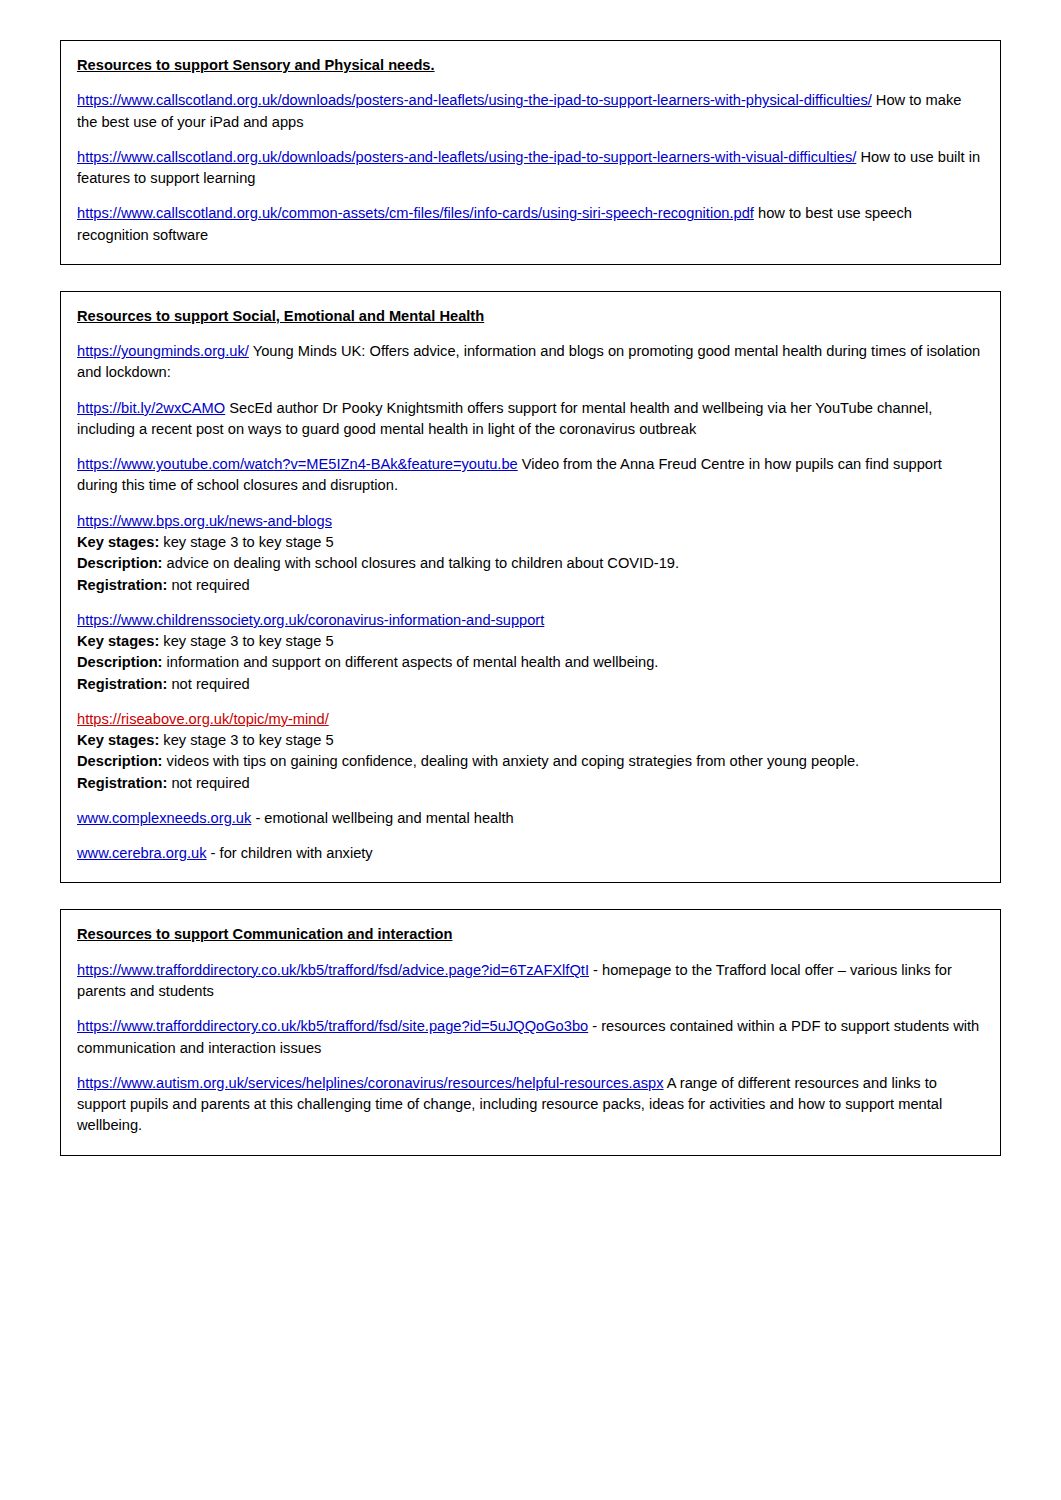Resources to support Sensory and Physical needs.
https://www.callscotland.org.uk/downloads/posters-and-leaflets/using-the-ipad-to-support-learners-with-physical-difficulties/ How to make the best use of your iPad and apps
https://www.callscotland.org.uk/downloads/posters-and-leaflets/using-the-ipad-to-support-learners-with-visual-difficulties/ How to use built in features to support learning
https://www.callscotland.org.uk/common-assets/cm-files/files/info-cards/using-siri-speech-recognition.pdf how to best use speech recognition software
Resources to support Social, Emotional and Mental Health
https://youngminds.org.uk/ Young Minds UK: Offers advice, information and blogs on promoting good mental health during times of isolation and lockdown:
https://bit.ly/2wxCAMO SecEd author Dr Pooky Knightsmith offers support for mental health and wellbeing via her YouTube channel, including a recent post on ways to guard good mental health in light of the coronavirus outbreak
https://www.youtube.com/watch?v=ME5IZn4-BAk&feature=youtu.be Video from the Anna Freud Centre in how pupils can find support during this time of school closures and disruption.
https://www.bps.org.uk/news-and-blogs
Key stages: key stage 3 to key stage 5
Description: advice on dealing with school closures and talking to children about COVID-19.
Registration: not required
https://www.childrenssociety.org.uk/coronavirus-information-and-support
Key stages: key stage 3 to key stage 5
Description: information and support on different aspects of mental health and wellbeing.
Registration: not required
https://riseabove.org.uk/topic/my-mind/
Key stages: key stage 3 to key stage 5
Description: videos with tips on gaining confidence, dealing with anxiety and coping strategies from other young people.
Registration: not required
www.complexneeds.org.uk - emotional wellbeing and mental health
www.cerebra.org.uk - for children with anxiety
Resources to support Communication and interaction
https://www.trafforddirectory.co.uk/kb5/trafford/fsd/advice.page?id=6TzAFXlfQtI - homepage to the Trafford local offer – various links for parents and students
https://www.trafforddirectory.co.uk/kb5/trafford/fsd/site.page?id=5uJQQoGo3bo - resources contained within a PDF to support students with communication and interaction issues
https://www.autism.org.uk/services/helplines/coronavirus/resources/helpful-resources.aspx A range of different resources and links to support pupils and parents at this challenging time of change, including resource packs, ideas for activities and how to support mental wellbeing.